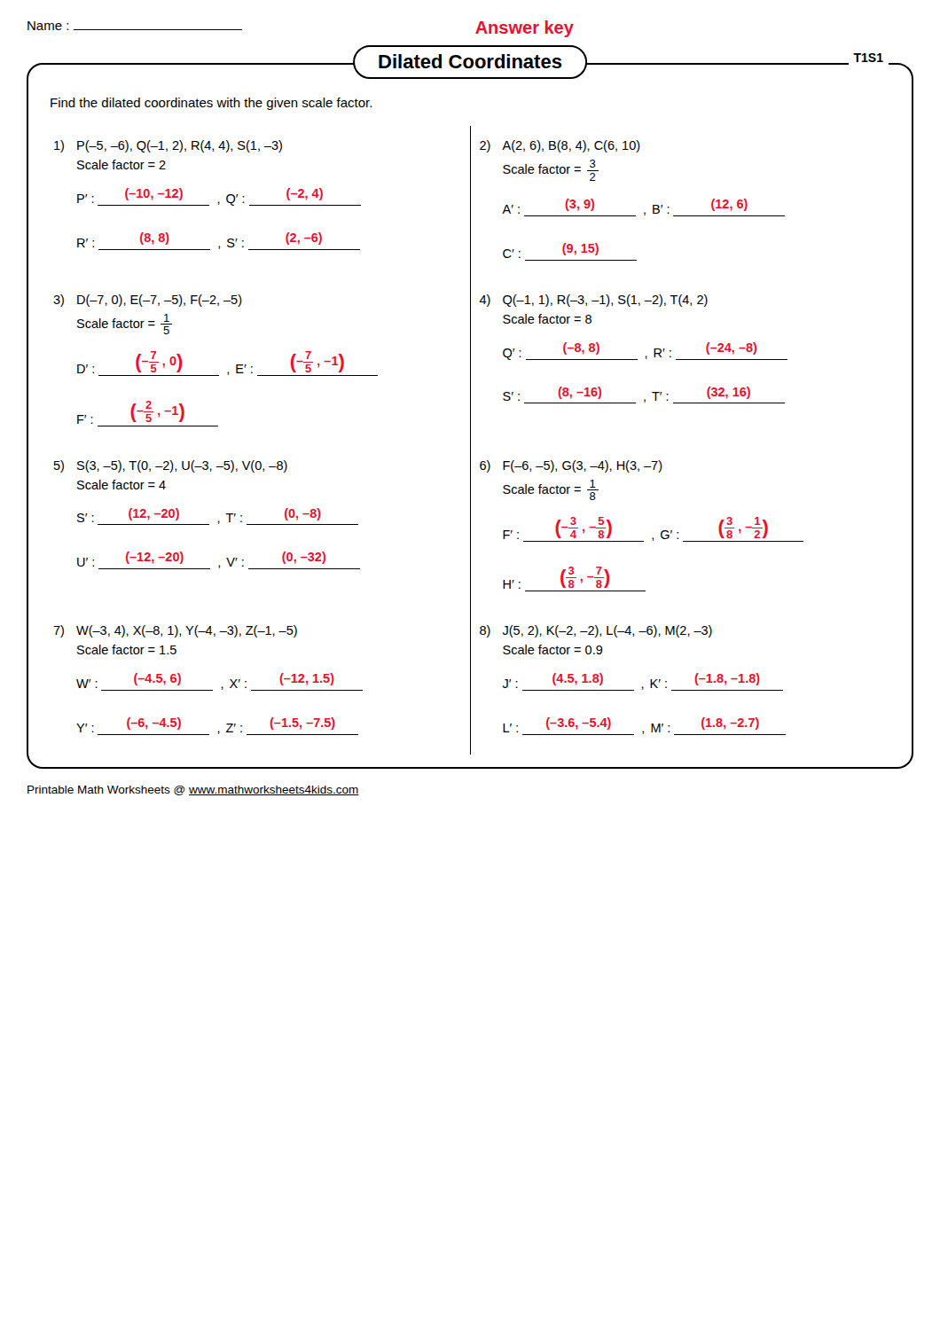Name :
Answer key
Dilated Coordinates
T1S1
Find the dilated coordinates with the given scale factor.
| 1) P(–5, –6), Q(–1, 2), R(4, 4), S(1, –3) Scale factor = 2 P′ : (–10, –12) , Q′ : (–2, 4) R′ : (8, 8) , S′ : (2, –6) | 2) A(2, 6), B(8, 4), C(6, 10) Scale factor = 3 2 A′ : (3, 9) , B′ : (12, 6) C′ : (9, 15) |
| 3) D(–7, 0), E(–7, –5), F(–2, –5) Scale factor = 1 5 D′ : ( – 7 5 , 0 ) , E′ : ( – 7 5 , –1 ) F′ : ( – 2 5 , –1 ) | 4) Q(–1, 1), R(–3, –1), S(1, –2), T(4, 2) Scale factor = 8 Q′ : (–8, 8) , R′ : (–24, –8) S′ : (8, –16) , T′ : (32, 16) |
| 5) S(3, –5), T(0, –2), U(–3, –5), V(0, –8) Scale factor = 4 S′ : (12, –20) , T′ : (0, –8) U′ : (–12, –20) , V′ : (0, –32) | 6) F(–6, –5), G(3, –4), H(3, –7) Scale factor = 1 8 F′ : ( – 3 4 , – 5 8 ) , G′ : ( 3 8 , – 1 2 ) H′ : ( 3 8 , – 7 8 ) |
| 7) W(–3, 4), X(–8, 1), Y(–4, –3), Z(–1, –5) Scale factor = 1.5 W′ : (–4.5, 6) , X′ : (–12, 1.5) Y′ : (–6, –4.5) , Z′ : (–1.5, –7.5) | 8) J(5, 2), K(–2, –2), L(–4, –6), M(2, –3) Scale factor = 0.9 J′ : (4.5, 1.8) , K′ : (–1.8, –1.8) L′ : (–3.6, –5.4) , M′ : (1.8, –2.7) |
Printable Math Worksheets @ www.mathworksheets4kids.com